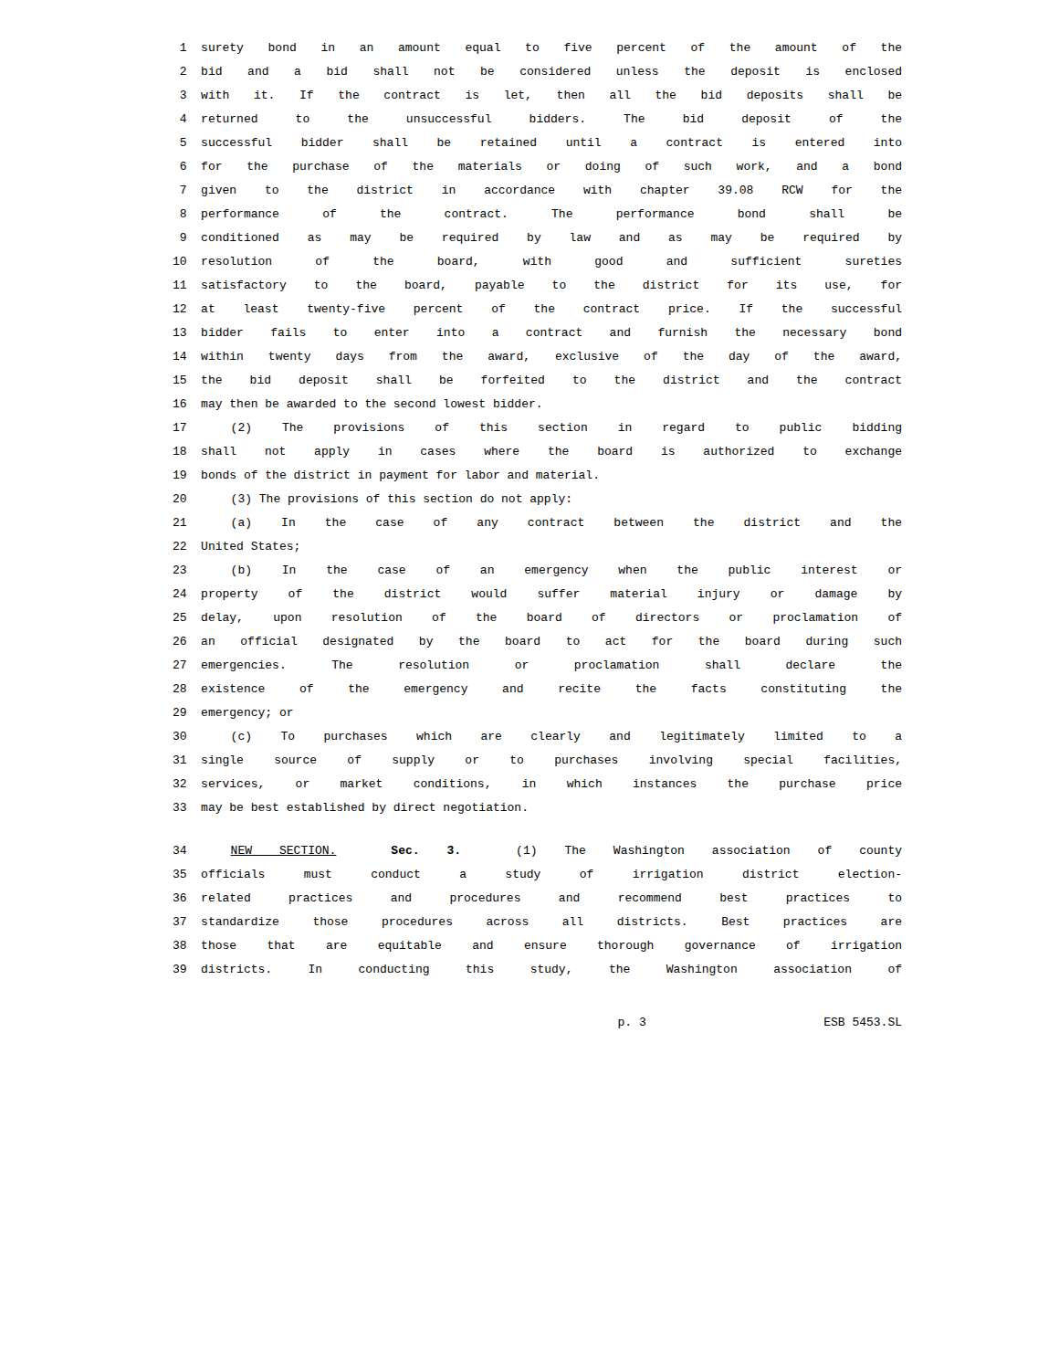1 surety bond in an amount equal to five percent of the amount of the
2 bid and a bid shall not be considered unless the deposit is enclosed
3 with it. If the contract is let, then all the bid deposits shall be
4 returned to the unsuccessful bidders. The bid deposit of the
5 successful bidder shall be retained until a contract is entered into
6 for the purchase of the materials or doing of such work, and a bond
7 given to the district in accordance with chapter 39.08 RCW for the
8 performance of the contract. The performance bond shall be
9 conditioned as may be required by law and as may be required by
10 resolution of the board, with good and sufficient sureties
11 satisfactory to the board, payable to the district for its use, for
12 at least twenty-five percent of the contract price. If the successful
13 bidder fails to enter into a contract and furnish the necessary bond
14 within twenty days from the award, exclusive of the day of the award,
15 the bid deposit shall be forfeited to the district and the contract
16 may then be awarded to the second lowest bidder.
17(2) The provisions of this section in regard to public bidding
18 shall not apply in cases where the board is authorized to exchange
19 bonds of the district in payment for labor and material.
20(3) The provisions of this section do not apply:
21(a) In the case of any contract between the district and the
22 United States;
23(b) In the case of an emergency when the public interest or
24 property of the district would suffer material injury or damage by
25 delay, upon resolution of the board of directors or proclamation of
26 an official designated by the board to act for the board during such
27 emergencies. The resolution or proclamation shall declare the
28 existence of the emergency and recite the facts constituting the
29 emergency; or
30(c) To purchases which are clearly and legitimately limited to a
31 single source of supply or to purchases involving special facilities,
32 services, or market conditions, in which instances the purchase price
33 may be best established by direct negotiation.
34 NEW SECTION. Sec. 3. (1) The Washington association of county
35 officials must conduct a study of irrigation district election-
36 related practices and procedures and recommend best practices to
37 standardize those procedures across all districts. Best practices are
38 those that are equitable and ensure thorough governance of irrigation
39 districts. In conducting this study, the Washington association of
p. 3 ESB 5453.SL